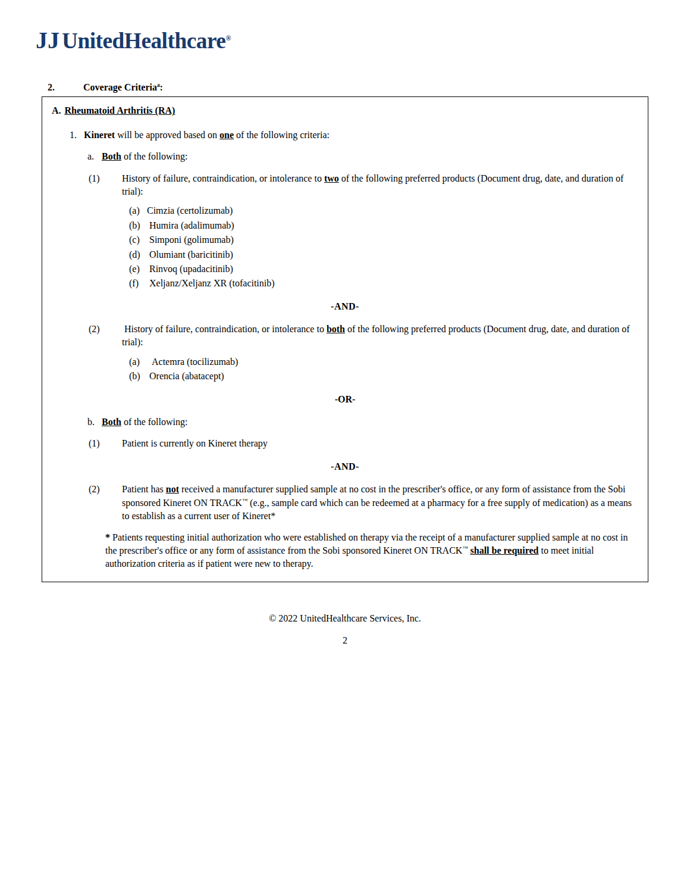JJ UnitedHealthcare®
2. Coverage Criteriaa:
A. Rheumatoid Arthritis (RA)
1. Kineret will be approved based on one of the following criteria:
a. Both of the following:
(1) History of failure, contraindication, or intolerance to two of the following preferred products (Document drug, date, and duration of trial):
(a) Cimzia (certolizumab)
(b) Humira (adalimumab)
(c) Simponi (golimumab)
(d) Olumiant (baricitinib)
(e) Rinvoq (upadacitinib)
(f) Xeljanz/Xeljanz XR (tofacitinib)
-AND-
(2) History of failure, contraindication, or intolerance to both of the following preferred products (Document drug, date, and duration of trial):
(a) Actemra (tocilizumab)
(b) Orencia (abatacept)
-OR-
b. Both of the following:
(1) Patient is currently on Kineret therapy
-AND-
(2) Patient has not received a manufacturer supplied sample at no cost in the prescriber's office, or any form of assistance from the Sobi sponsored Kineret ON TRACK™ (e.g., sample card which can be redeemed at a pharmacy for a free supply of medication) as a means to establish as a current user of Kineret*
* Patients requesting initial authorization who were established on therapy via the receipt of a manufacturer supplied sample at no cost in the prescriber's office or any form of assistance from the Sobi sponsored Kineret ON TRACK™ shall be required to meet initial authorization criteria as if patient were new to therapy.
© 2022 UnitedHealthcare Services, Inc.
2